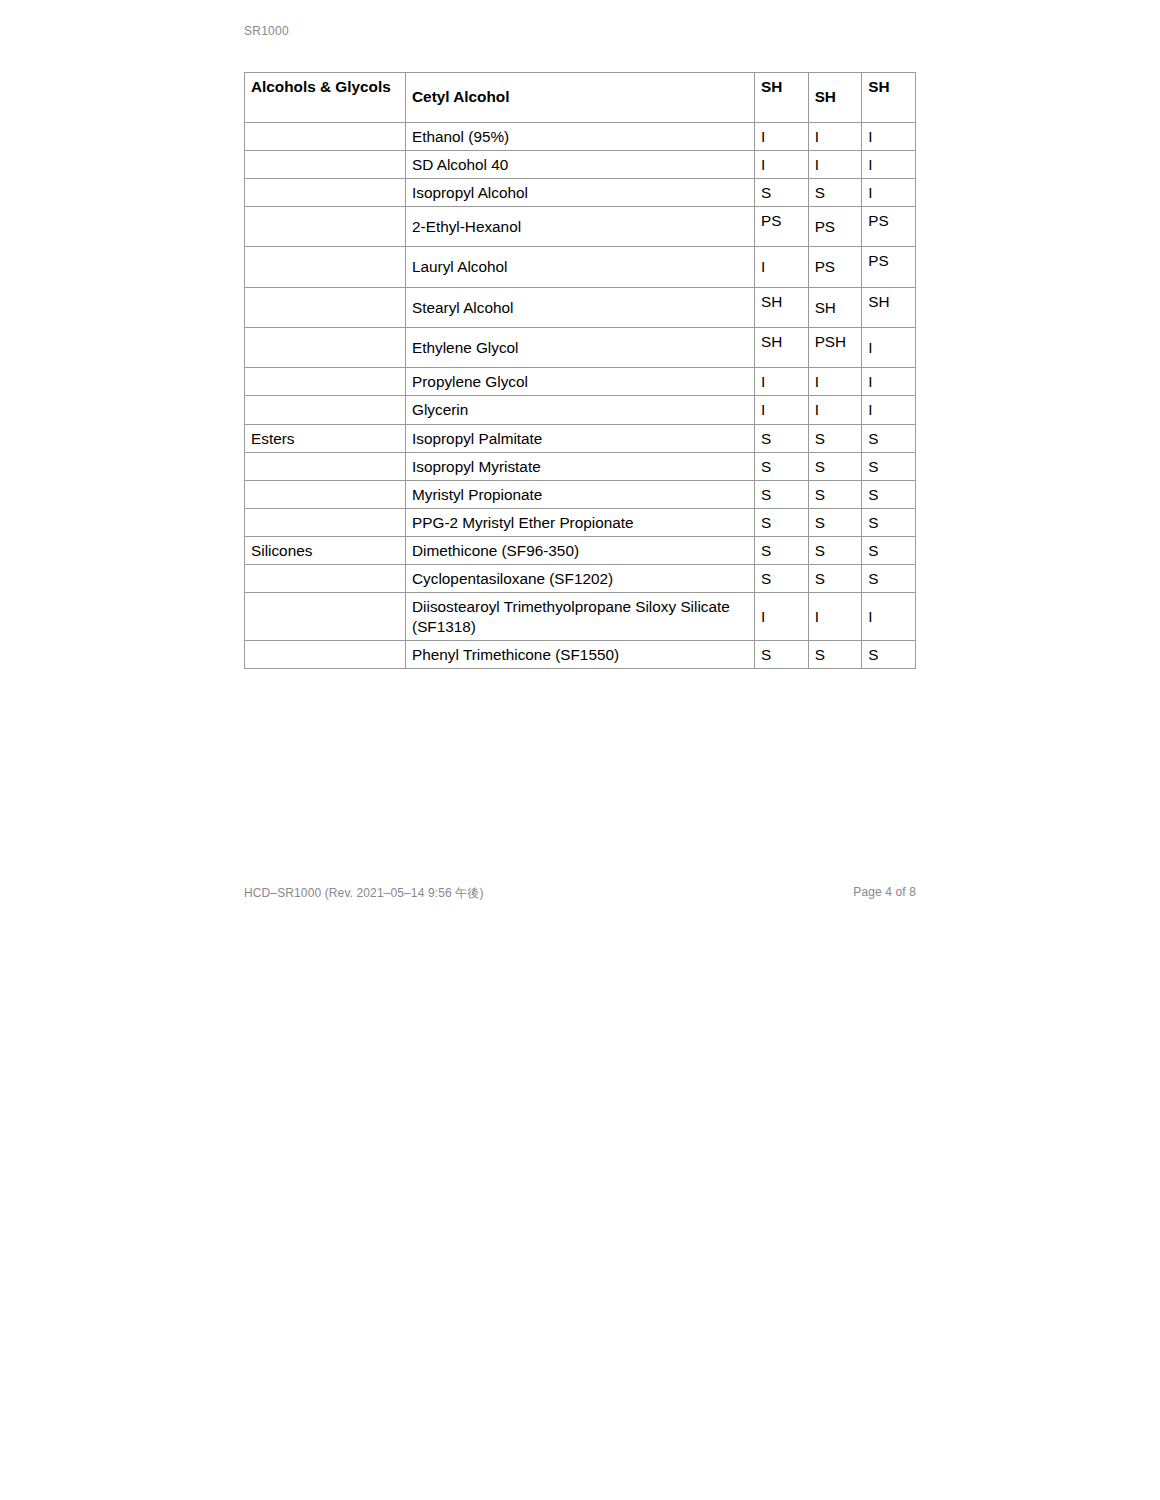SR1000
| Alcohols & Glycols | Cetyl Alcohol | SH | SH | SH |
| | Ethanol (95%) | I | I | I |
| | SD Alcohol 40 | I | I | I |
| | Isopropyl Alcohol | S | S | I |
| | 2-Ethyl-Hexanol | PS | PS | PS |
| | Lauryl Alcohol | I | PS | PS |
| | Stearyl Alcohol | SH | SH | SH |
| | Ethylene Glycol | SH | PSH | I |
| | Propylene Glycol | I | I | I |
| | Glycerin | I | I | I |
| Esters | Isopropyl Palmitate | S | S | S |
| | Isopropyl Myristate | S | S | S |
| | Myristyl Propionate | S | S | S |
| | PPG-2 Myristyl Ether Propionate | S | S | S |
| Silicones | Dimethicone (SF96-350) | S | S | S |
| | Cyclopentasiloxane (SF1202) | S | S | S |
| | Diisostearoyl Trimethyolpropane Siloxy Silicate (SF1318) | I | I | I |
| | Phenyl Trimethicone (SF1550) | S | S | S |
HCD–SR1000 (Rev. 2021–05–14 9:56 午後)
Page 4 of 8